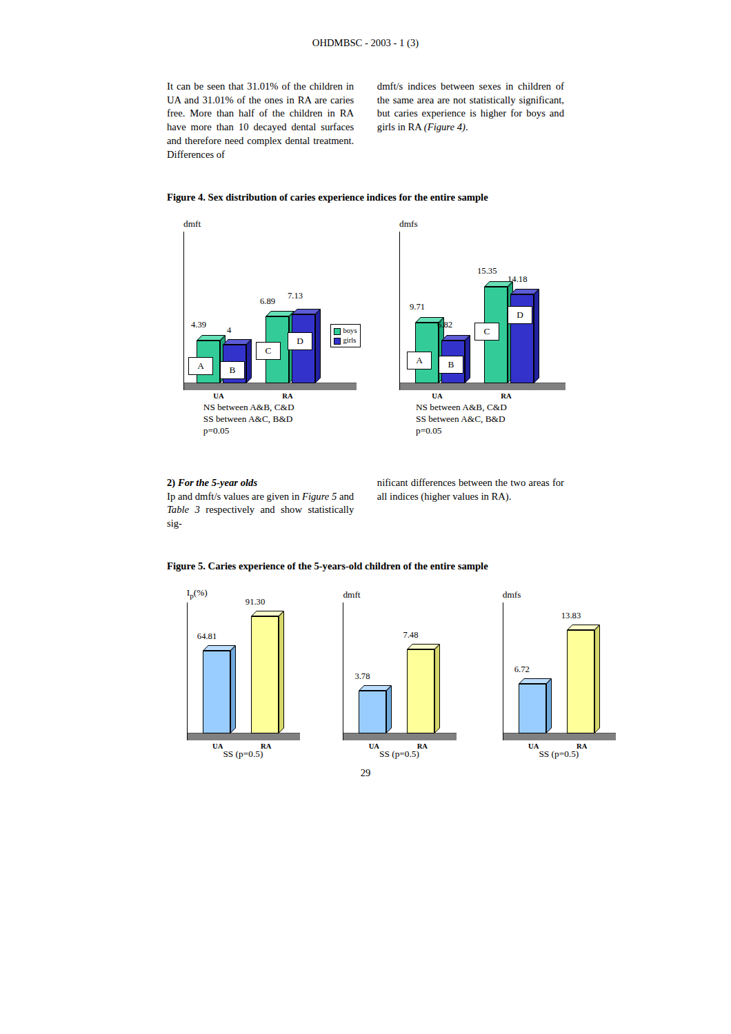OHDMBSC - 2003 - 1 (3)
It can be seen that 31.01% of the children in UA and 31.01% of the ones in RA are caries free. More than half of the children in RA have more than 10 decayed dental surfaces and therefore need complex dental treatment. Differences of
dmft/s indices between sexes in children of the same area are not statistically significant, but caries experience is higher for boys and girls in RA (Figure 4).
Figure 4. Sex distribution of caries experience indices for the entire sample
dmft
4.39
4
6.89
7.13
boys
girls
A
B
C
D
UA
RA
NS between A&B, C&D
SS between A&C, B&D
p=0.05
dmfs
9.71
6.82
15.35
14.18
A
B
C
D
UA
RA
NS between A&B, C&D
SS between A&C, B&D
p=0.05
2) For the 5-year olds
Ip and dmft/s values are given in Figure 5 and Table 3 respectively and show statistically sig-
nificant differences between the two areas for all indices (higher values in RA).
Figure 5. Caries experience of the 5-years-old children of the entire sample
Ip(%)
64.81
91.30
UA
RA
SS (p=0.5)
dmft
3.78
7.48
UA
RA
SS (p=0.5)
dmfs
6.72
13.83
UA
RA
SS (p=0.5)
29